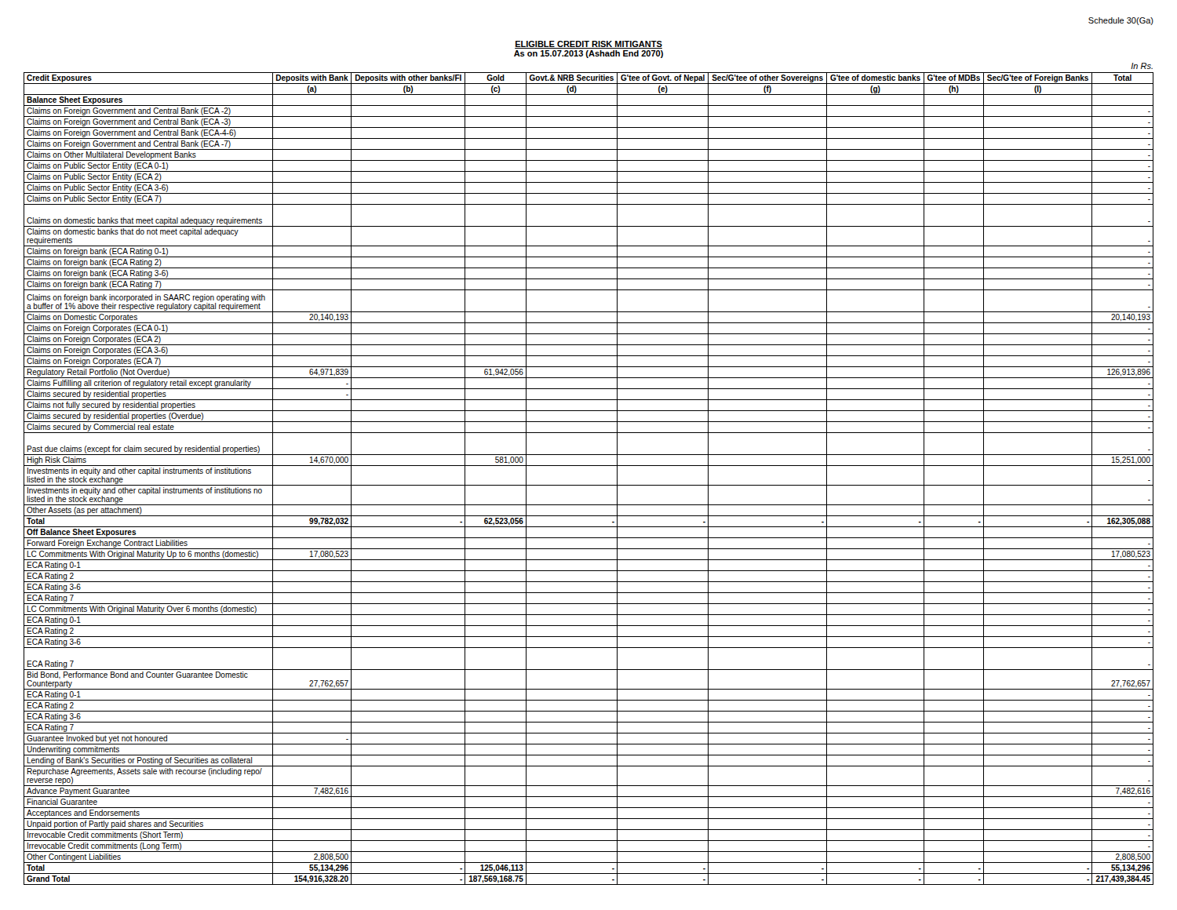Schedule 30(Ga)
ELIGIBLE CREDIT RISK MITIGANTS
As on 15.07.2013 (Ashadh End 2070)
In Rs.
| Credit Exposures | Deposits with Bank | Deposits with other banks/FI | Gold | Govt.& NRB Securities | G'tee of Govt. of Nepal | Sec/G'tee of other Sovereigns | G'tee of domestic banks | G'tee of MDBs | Sec/G'tee of Foreign Banks | Total |
| --- | --- | --- | --- | --- | --- | --- | --- | --- | --- | --- |
| | (a) | (b) | (c) | (d) | (e) | (f) | (g) | (h) | (I) | |
| Balance Sheet Exposures | | | | | | | | | | |
| Claims on Foreign Government and Central Bank (ECA -2) | | | | | | | | | | - |
| Claims on Foreign Government and Central Bank (ECA -3) | | | | | | | | | | - |
| Claims on Foreign Government and Central Bank (ECA-4-6) | | | | | | | | | | - |
| Claims on Foreign Government and Central Bank (ECA -7) | | | | | | | | | | - |
| Claims on Other Multilateral Development Banks | | | | | | | | | | - |
| Claims on Public Sector Entity (ECA 0-1) | | | | | | | | | | - |
| Claims on Public Sector Entity (ECA 2) | | | | | | | | | | - |
| Claims on Public Sector Entity (ECA 3-6) | | | | | | | | | | - |
| Claims on Public Sector Entity (ECA 7) | | | | | | | | | | - |
| Claims on domestic banks that meet capital adequacy requirements | | | | | | | | | | - |
| Claims on domestic banks that do not meet capital adequacy requirements | | | | | | | | | | - |
| Claims on foreign bank (ECA Rating 0-1) | | | | | | | | | | - |
| Claims on foreign bank (ECA Rating 2) | | | | | | | | | | - |
| Claims on foreign bank (ECA Rating 3-6) | | | | | | | | | | - |
| Claims on foreign bank (ECA Rating 7) | | | | | | | | | | - |
| Claims on foreign bank incorporated in SAARC region operating with a buffer of 1% above their respective regulatory capital requirement | | | | | | | | | | - |
| Claims on Domestic Corporates | 20,140,193 | | | | | | | | | 20,140,193 |
| Claims on Foreign Corporates (ECA 0-1) | | | | | | | | | | - |
| Claims on Foreign Corporates (ECA 2) | | | | | | | | | | - |
| Claims on Foreign Corporates (ECA 3-6) | | | | | | | | | | - |
| Claims on Foreign Corporates (ECA 7) | | | | | | | | | | - |
| Regulatory Retail Portfolio (Not Overdue) | 64,971,839 | | 61,942,056 | | | | | | | 126,913,896 |
| Claims Fulfilling all criterion of regulatory retail except granularity | - | | | | | | | | | - |
| Claims secured by residential properties | - | | | | | | | | | - |
| Claims not fully secured by residential properties | | | | | | | | | | - |
| Claims secured by residential properties (Overdue) | | | | | | | | | | - |
| Claims secured by Commercial real estate | | | | | | | | | | - |
| Past due claims (except for claim secured by residential properties) | | | | | | | | | | - |
| High Risk Claims | 14,670,000 | | 581,000 | | | | | | | 15,251,000 |
| Investments in equity and other capital instruments of institutions listed in the stock exchange | | | | | | | | | | - |
| Investments in equity and other capital instruments of institutions no listed in the stock exchange | | | | | | | | | | - |
| Other Assets (as per attachment) | | | | | | | | | | |
| Total | 99,782,032 | - | 62,523,056 | - | - | - | - | - | - | 162,305,088 |
| Off Balance Sheet Exposures | | | | | | | | | | |
| Forward Foreign Exchange Contract Liabilities | | | | | | | | | | - |
| LC Commitments With Original Maturity Up to 6 months (domestic) | 17,080,523 | | | | | | | | | 17,080,523 |
| ECA Rating 0-1 | | | | | | | | | | - |
| ECA Rating 2 | | | | | | | | | | - |
| ECA Rating 3-6 | | | | | | | | | | - |
| ECA Rating 7 | | | | | | | | | | - |
| LC Commitments With Original Maturity Over 6 months (domestic) | | | | | | | | | | - |
| ECA Rating 0-1 | | | | | | | | | | - |
| ECA Rating 2 | | | | | | | | | | - |
| ECA Rating 3-6 | | | | | | | | | | - |
| ECA Rating 7 | | | | | | | | | | - |
| Bid Bond, Performance Bond and Counter Guarantee Domestic Counterparty | 27,762,657 | | | | | | | | | 27,762,657 |
| ECA Rating 0-1 | | | | | | | | | | - |
| ECA Rating 2 | | | | | | | | | | - |
| ECA Rating 3-6 | | | | | | | | | | - |
| ECA Rating 7 | | | | | | | | | | - |
| Guarantee Invoked but yet not honoured | - | | | | | | | | | - |
| Underwriting commitments | | | | | | | | | | - |
| Lending of Bank's Securities or Posting of Securities as collateral | | | | | | | | | | - |
| Repurchase Agreements, Assets sale with recourse (including repo/ reverse repo) | | | | | | | | | | - |
| Advance Payment Guarantee | 7,482,616 | | | | | | | | | 7,482,616 |
| Financial Guarantee | | | | | | | | | | - |
| Acceptances and Endorsements | | | | | | | | | | - |
| Unpaid portion of Partly paid shares and Securities | | | | | | | | | | - |
| Irrevocable Credit commitments (Short Term) | | | | | | | | | | - |
| Irrevocable Credit commitments (Long Term) | | | | | | | | | | - |
| Other Contingent Liabilities | 2,808,500 | | | | | | | | | 2,808,500 |
| Total | 55,134,296 | - | 125,046,113 | - | - | - | - | - | - | 55,134,296 |
| Grand Total | 154,916,328.20 | - | 187,569,168.75 | - | - | - | - | - | - | 217,439,384.45 |